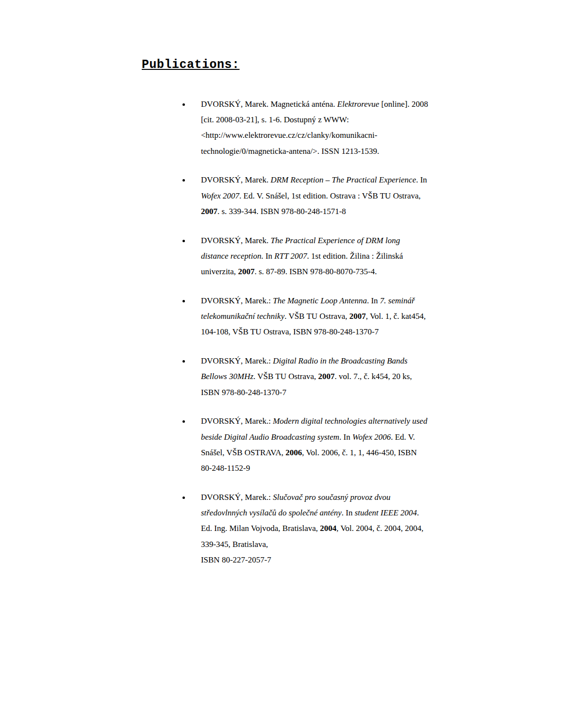Publications:
DVORSKÝ, Marek. Magnetická anténa. Elektrorevue [online]. 2008 [cit. 2008-03-21], s. 1-6. Dostupný z WWW: <http://www.elektrorevue.cz/cz/clanky/komunikacni-technologie/0/magneticka-antena/>. ISSN 1213-1539.
DVORSKÝ, Marek. DRM Reception – The Practical Experience. In Wofex 2007. Ed. V. Snášel, 1st edition. Ostrava : VŠB TU Ostrava, 2007. s. 339-344. ISBN 978-80-248-1571-8
DVORSKÝ, Marek. The Practical Experience of DRM long distance reception. In RTT 2007. 1st edition. Žilina : Žilinská univerzita, 2007. s. 87-89. ISBN 978-80-8070-735-4.
DVORSKÝ, Marek.: The Magnetic Loop Antenna. In 7. seminář telekomunikační techniky. VŠB TU Ostrava, 2007, Vol. 1, č. kat454, 104-108, VŠB TU Ostrava, ISBN 978-80-248-1370-7
DVORSKÝ, Marek.: Digital Radio in the Broadcasting Bands Bellows 30MHz. VŠB TU Ostrava, 2007. vol. 7., č. k454, 20 ks, ISBN 978-80-248-1370-7
DVORSKÝ, Marek.: Modern digital technologies alternatively used beside Digital Audio Broadcasting system. In Wofex 2006. Ed. V. Snášel, VŠB OSTRAVA, 2006, Vol. 2006, č. 1, 1, 446-450, ISBN 80-248-1152-9
DVORSKÝ, Marek.: Slučovač pro současný provoz dvou středovlnných vysílačů do společné antény. In student IEEE 2004. Ed. Ing. Milan Vojvoda, Bratislava, 2004, Vol. 2004, č. 2004, 2004, 339-345, Bratislava,
ISBN 80-227-2057-7